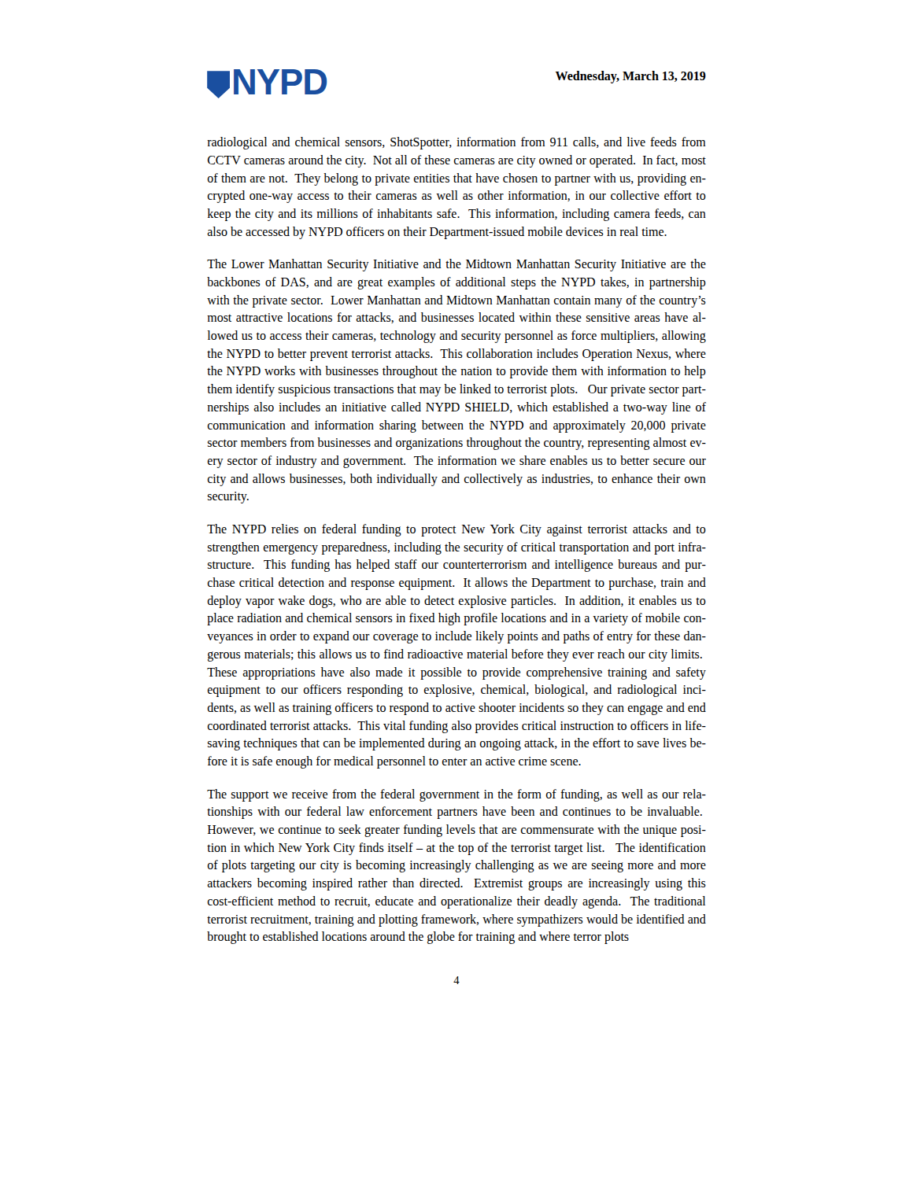NYPD
Wednesday, March 13, 2019
radiological and chemical sensors, ShotSpotter, information from 911 calls, and live feeds from CCTV cameras around the city. Not all of these cameras are city owned or operated. In fact, most of them are not. They belong to private entities that have chosen to partner with us, providing encrypted one-way access to their cameras as well as other information, in our collective effort to keep the city and its millions of inhabitants safe. This information, including camera feeds, can also be accessed by NYPD officers on their Department-issued mobile devices in real time.
The Lower Manhattan Security Initiative and the Midtown Manhattan Security Initiative are the backbones of DAS, and are great examples of additional steps the NYPD takes, in partnership with the private sector. Lower Manhattan and Midtown Manhattan contain many of the country’s most attractive locations for attacks, and businesses located within these sensitive areas have allowed us to access their cameras, technology and security personnel as force multipliers, allowing the NYPD to better prevent terrorist attacks. This collaboration includes Operation Nexus, where the NYPD works with businesses throughout the nation to provide them with information to help them identify suspicious transactions that may be linked to terrorist plots. Our private sector partnerships also includes an initiative called NYPD SHIELD, which established a two-way line of communication and information sharing between the NYPD and approximately 20,000 private sector members from businesses and organizations throughout the country, representing almost every sector of industry and government. The information we share enables us to better secure our city and allows businesses, both individually and collectively as industries, to enhance their own security.
The NYPD relies on federal funding to protect New York City against terrorist attacks and to strengthen emergency preparedness, including the security of critical transportation and port infrastructure. This funding has helped staff our counterterrorism and intelligence bureaus and purchase critical detection and response equipment. It allows the Department to purchase, train and deploy vapor wake dogs, who are able to detect explosive particles. In addition, it enables us to place radiation and chemical sensors in fixed high profile locations and in a variety of mobile conveyances in order to expand our coverage to include likely points and paths of entry for these dangerous materials; this allows us to find radioactive material before they ever reach our city limits. These appropriations have also made it possible to provide comprehensive training and safety equipment to our officers responding to explosive, chemical, biological, and radiological incidents, as well as training officers to respond to active shooter incidents so they can engage and end coordinated terrorist attacks. This vital funding also provides critical instruction to officers in life-saving techniques that can be implemented during an ongoing attack, in the effort to save lives before it is safe enough for medical personnel to enter an active crime scene.
The support we receive from the federal government in the form of funding, as well as our relationships with our federal law enforcement partners have been and continues to be invaluable. However, we continue to seek greater funding levels that are commensurate with the unique position in which New York City finds itself – at the top of the terrorist target list. The identification of plots targeting our city is becoming increasingly challenging as we are seeing more and more attackers becoming inspired rather than directed. Extremist groups are increasingly using this cost-efficient method to recruit, educate and operationalize their deadly agenda. The traditional terrorist recruitment, training and plotting framework, where sympathizers would be identified and brought to established locations around the globe for training and where terror plots
4